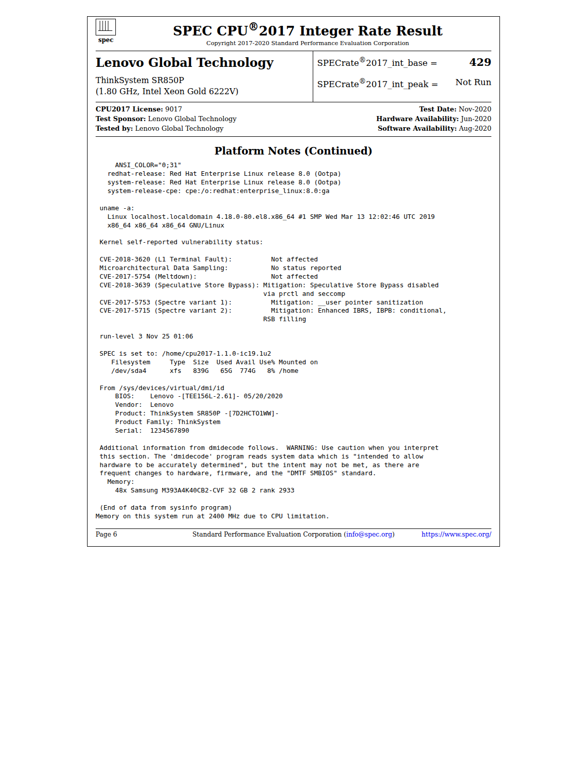spec
SPEC CPU®2017 Integer Rate Result
Copyright 2017-2020 Standard Performance Evaluation Corporation
Lenovo Global Technology
ThinkSystem SR850P
(1.80 GHz, Intel Xeon Gold 6222V)
SPECrate®2017_int_base = 429
SPECrate®2017_int_peak = Not Run
CPU2017 License: 9017
Test Sponsor: Lenovo Global Technology
Tested by: Lenovo Global Technology
Test Date: Nov-2020
Hardware Availability: Jun-2020
Software Availability: Aug-2020
Platform Notes (Continued)
     ANSI_COLOR="0;31"
   redhat-release: Red Hat Enterprise Linux release 8.0 (Ootpa)
   system-release: Red Hat Enterprise Linux release 8.0 (Ootpa)
   system-release-cpe: cpe:/o:redhat:enterprise_linux:8.0:ga

 uname -a:
   Linux localhost.localdomain 4.18.0-80.el8.x86_64 #1 SMP Wed Mar 13 12:02:46 UTC 2019
   x86_64 x86_64 x86_64 GNU/Linux

 Kernel self-reported vulnerability status:

 CVE-2018-3620 (L1 Terminal Fault):          Not affected
 Microarchitectural Data Sampling:           No status reported
 CVE-2017-5754 (Meltdown):                   Not affected
 CVE-2018-3639 (Speculative Store Bypass): Mitigation: Speculative Store Bypass disabled
                                           via prctl and seccomp
 CVE-2017-5753 (Spectre variant 1):          Mitigation: __user pointer sanitization
 CVE-2017-5715 (Spectre variant 2):          Mitigation: Enhanced IBRS, IBPB: conditional,
                                           RSB filling

 run-level 3 Nov 25 01:06

 SPEC is set to: /home/cpu2017-1.1.0-ic19.1u2
    Filesystem     Type  Size  Used Avail Use% Mounted on
    /dev/sda4      xfs   839G   65G  774G   8% /home

 From /sys/devices/virtual/dmi/id
     BIOS:    Lenovo -[TEE156L-2.61]- 05/20/2020
     Vendor:  Lenovo
     Product: ThinkSystem SR850P -[7D2HCTO1WW]-
     Product Family: ThinkSystem
     Serial:  1234567890

 Additional information from dmidecode follows.  WARNING: Use caution when you interpret
 this section. The 'dmidecode' program reads system data which is "intended to allow
 hardware to be accurately determined", but the intent may not be met, as there are
 frequent changes to hardware, firmware, and the "DMTF SMBIOS" standard.
   Memory:
     48x Samsung M393A4K40CB2-CVF 32 GB 2 rank 2933

 (End of data from sysinfo program)
Memory on this system run at 2400 MHz due to CPU limitation.
Page 6
Standard Performance Evaluation Corporation (info@spec.org)
https://www.spec.org/